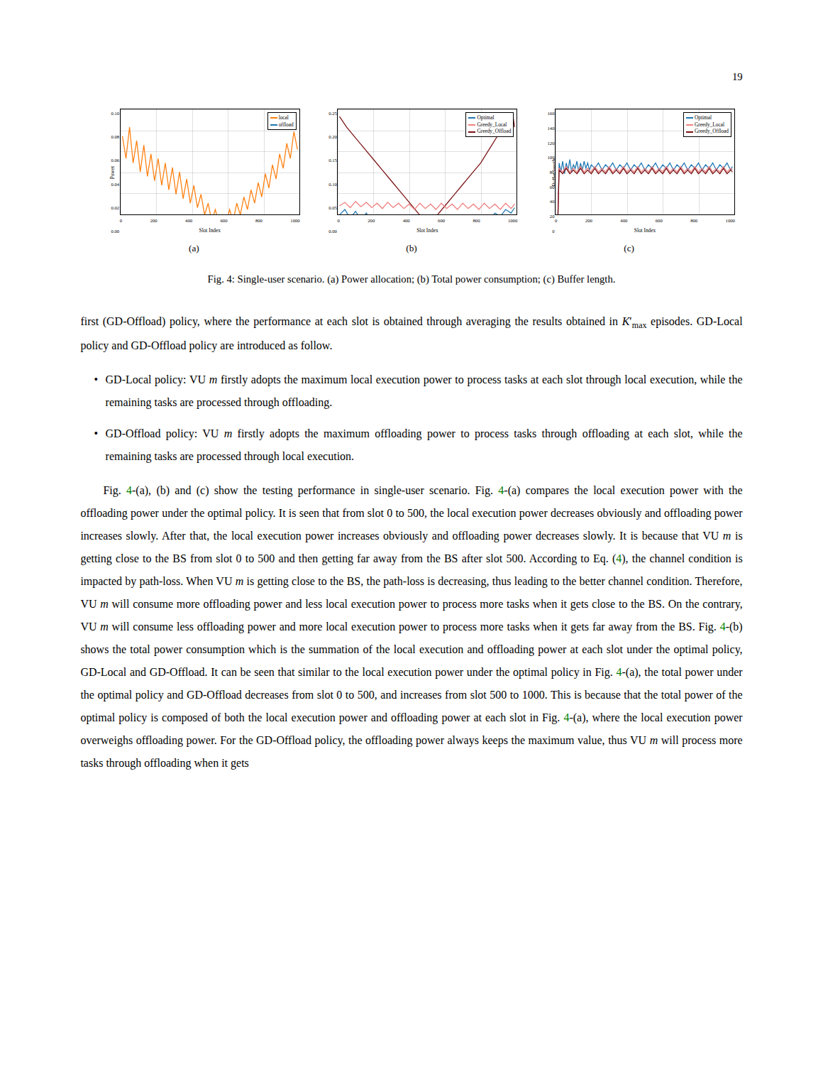19
0.100.080.060.040.020.00
Power
local
offload
02004006008001000
Slot Index
(a)
0.250.200.150.100.050.00
Total power consumption
Optimal
Greedy_Local
Greedy_Offload
02004006008001000
Slot Index
(b)
160140120100806040200
Buffer length
Optimal
Greedy_Local
Greedy_Offload
02004006008001000
Slot Index
(c)
Fig. 4: Single-user scenario. (a) Power allocation; (b) Total power consumption; (c) Buffer length.
first (GD-Offload) policy, where the performance at each slot is obtained through averaging the results obtained in K′max episodes. GD-Local policy and GD-Offload policy are introduced as follow.
GD-Local policy: VU m firstly adopts the maximum local execution power to process tasks at each slot through local execution, while the remaining tasks are processed through offloading.
GD-Offload policy: VU m firstly adopts the maximum offloading power to process tasks through offloading at each slot, while the remaining tasks are processed through local execution.
Fig. 4-(a), (b) and (c) show the testing performance in single-user scenario. Fig. 4-(a) compares the local execution power with the offloading power under the optimal policy. It is seen that from slot 0 to 500, the local execution power decreases obviously and offloading power increases slowly. After that, the local execution power increases obviously and offloading power decreases slowly. It is because that VU m is getting close to the BS from slot 0 to 500 and then getting far away from the BS after slot 500. According to Eq. (4), the channel condition is impacted by path-loss. When VU m is getting close to the BS, the path-loss is decreasing, thus leading to the better channel condition. Therefore, VU m will consume more offloading power and less local execution power to process more tasks when it gets close to the BS. On the contrary, VU m will consume less offloading power and more local execution power to process more tasks when it gets far away from the BS. Fig. 4-(b) shows the total power consumption which is the summation of the local execution and offloading power at each slot under the optimal policy, GD-Local and GD-Offload. It can be seen that similar to the local execution power under the optimal policy in Fig. 4-(a), the total power under the optimal policy and GD-Offload decreases from slot 0 to 500, and increases from slot 500 to 1000. This is because that the total power of the optimal policy is composed of both the local execution power and offloading power at each slot in Fig. 4-(a), where the local execution power overweighs offloading power. For the GD-Offload policy, the offloading power always keeps the maximum value, thus VU m will process more tasks through offloading when it gets